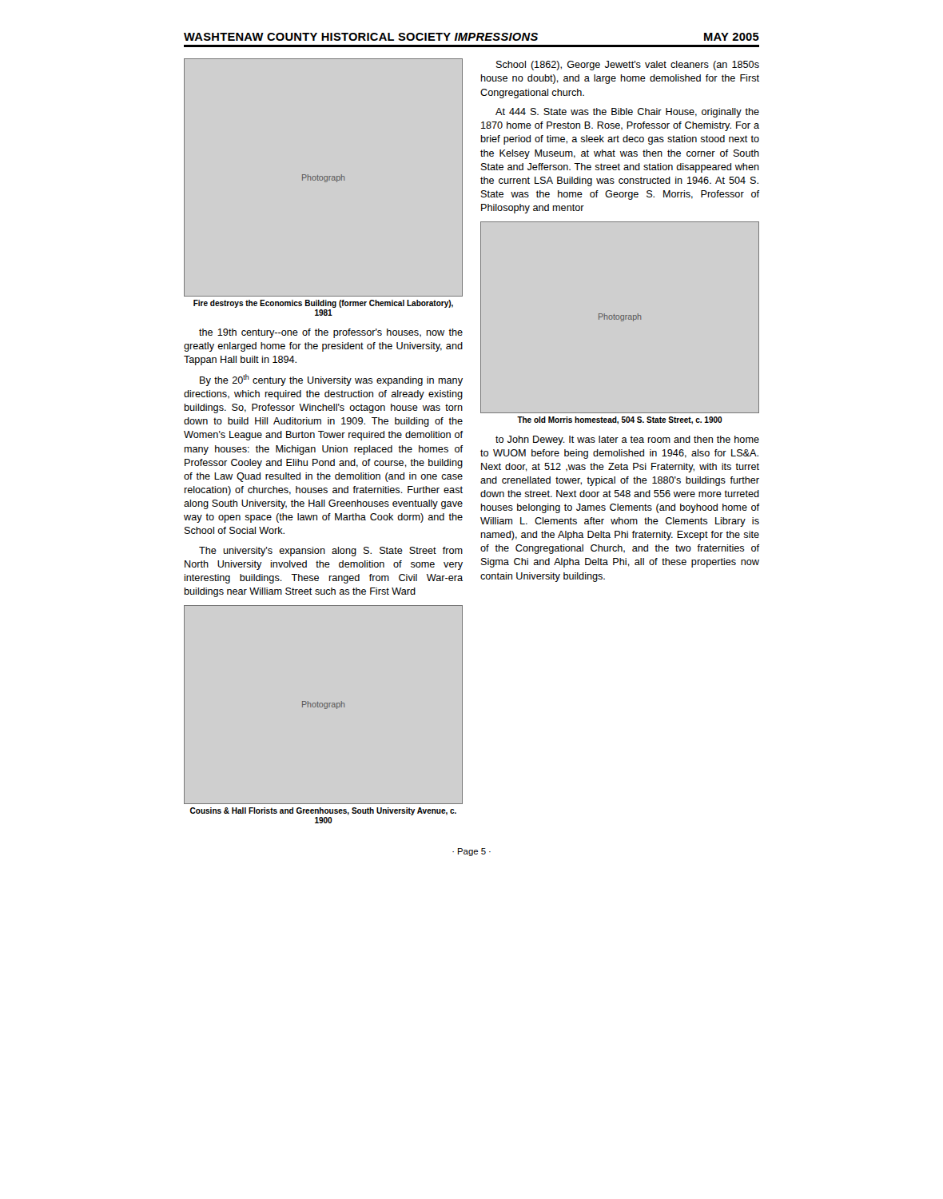Washtenaw County Historical Society Impressions
May 2005
Photograph
Fire destroys the Economics Building (former Chemical Laboratory), 1981
the 19th century--one of the professor's houses, now the greatly enlarged home for the president of the University, and Tappan Hall built in 1894.
By the 20th century the University was expanding in many directions, which required the destruction of already existing buildings. So, Professor Winchell's octagon house was torn down to build Hill Auditorium in 1909. The building of the Women's League and Burton Tower required the demolition of many houses: the Michigan Union replaced the homes of Professor Cooley and Elihu Pond and, of course, the building of the Law Quad resulted in the demolition (and in one case relocation) of churches, houses and fraternities. Further east along South University, the Hall Greenhouses eventually gave way to open space (the lawn of Martha Cook dorm) and the School of Social Work.
The university's expansion along S. State Street from North University involved the demolition of some very interesting buildings. These ranged from Civil War-era buildings near William Street such as the First Ward
Photograph
Cousins & Hall Florists and Greenhouses, South University Avenue, c. 1900
School (1862), George Jewett's valet cleaners (an 1850s house no doubt), and a large home demolished for the First Congregational church.
At 444 S. State was the Bible Chair House, originally the 1870 home of Preston B. Rose, Professor of Chemistry. For a brief period of time, a sleek art deco gas station stood next to the Kelsey Museum, at what was then the corner of South State and Jefferson. The street and station disappeared when the current LSA Building was constructed in 1946. At 504 S. State was the home of George S. Morris, Professor of Philosophy and mentor
Photograph
The old Morris homestead, 504 S. State Street, c. 1900
to John Dewey. It was later a tea room and then the home to WUOM before being demolished in 1946, also for LS&A. Next door, at 512 ,was the Zeta Psi Fraternity, with its turret and crenellated tower, typical of the 1880's buildings further down the street. Next door at 548 and 556 were more turreted houses belonging to James Clements (and boyhood home of William L. Clements after whom the Clements Library is named), and the Alpha Delta Phi fraternity. Except for the site of the Congregational Church, and the two fraternities of Sigma Chi and Alpha Delta Phi, all of these properties now contain University buildings.
· Page 5 ·